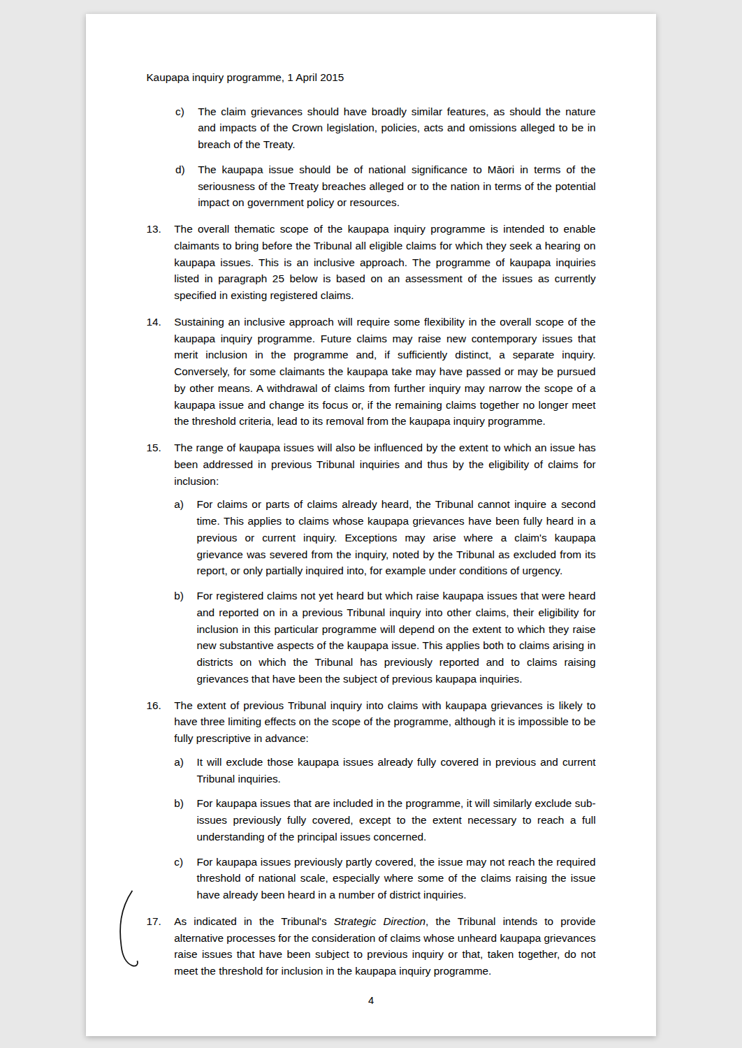Kaupapa inquiry programme, 1 April 2015
c) The claim grievances should have broadly similar features, as should the nature and impacts of the Crown legislation, policies, acts and omissions alleged to be in breach of the Treaty.
d) The kaupapa issue should be of national significance to Māori in terms of the seriousness of the Treaty breaches alleged or to the nation in terms of the potential impact on government policy or resources.
13. The overall thematic scope of the kaupapa inquiry programme is intended to enable claimants to bring before the Tribunal all eligible claims for which they seek a hearing on kaupapa issues. This is an inclusive approach. The programme of kaupapa inquiries listed in paragraph 25 below is based on an assessment of the issues as currently specified in existing registered claims.
14. Sustaining an inclusive approach will require some flexibility in the overall scope of the kaupapa inquiry programme. Future claims may raise new contemporary issues that merit inclusion in the programme and, if sufficiently distinct, a separate inquiry. Conversely, for some claimants the kaupapa take may have passed or may be pursued by other means. A withdrawal of claims from further inquiry may narrow the scope of a kaupapa issue and change its focus or, if the remaining claims together no longer meet the threshold criteria, lead to its removal from the kaupapa inquiry programme.
15. The range of kaupapa issues will also be influenced by the extent to which an issue has been addressed in previous Tribunal inquiries and thus by the eligibility of claims for inclusion:
a) For claims or parts of claims already heard, the Tribunal cannot inquire a second time. This applies to claims whose kaupapa grievances have been fully heard in a previous or current inquiry. Exceptions may arise where a claim's kaupapa grievance was severed from the inquiry, noted by the Tribunal as excluded from its report, or only partially inquired into, for example under conditions of urgency.
b) For registered claims not yet heard but which raise kaupapa issues that were heard and reported on in a previous Tribunal inquiry into other claims, their eligibility for inclusion in this particular programme will depend on the extent to which they raise new substantive aspects of the kaupapa issue. This applies both to claims arising in districts on which the Tribunal has previously reported and to claims raising grievances that have been the subject of previous kaupapa inquiries.
16. The extent of previous Tribunal inquiry into claims with kaupapa grievances is likely to have three limiting effects on the scope of the programme, although it is impossible to be fully prescriptive in advance:
a) It will exclude those kaupapa issues already fully covered in previous and current Tribunal inquiries.
b) For kaupapa issues that are included in the programme, it will similarly exclude sub-issues previously fully covered, except to the extent necessary to reach a full understanding of the principal issues concerned.
c) For kaupapa issues previously partly covered, the issue may not reach the required threshold of national scale, especially where some of the claims raising the issue have already been heard in a number of district inquiries.
17. As indicated in the Tribunal's Strategic Direction, the Tribunal intends to provide alternative processes for the consideration of claims whose unheard kaupapa grievances raise issues that have been subject to previous inquiry or that, taken together, do not meet the threshold for inclusion in the kaupapa inquiry programme.
4